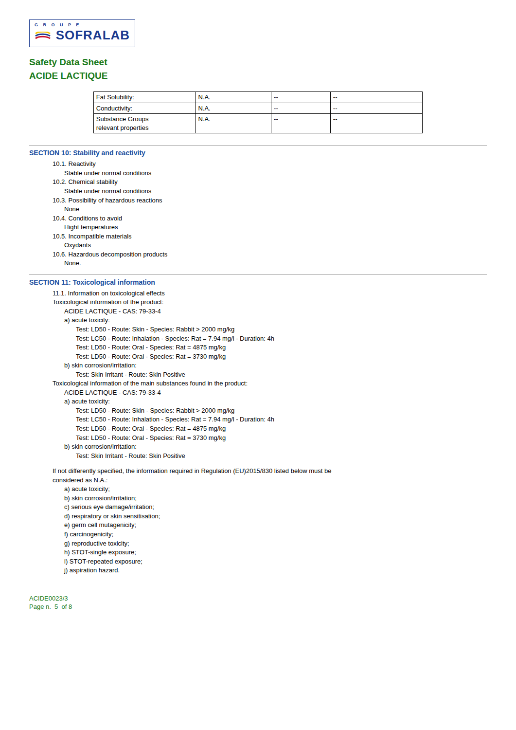G R O U P E
SOFRALAB
Safety Data Sheet
ACIDE LACTIQUE
| Fat Solubility: | N.A. | -- | -- |
| Conductivity: | N.A. | -- | -- |
| Substance Groups relevant properties | N.A. | -- | -- |
SECTION 10: Stability and reactivity
10.1. Reactivity
Stable under normal conditions
10.2. Chemical stability
Stable under normal conditions
10.3. Possibility of hazardous reactions
None
10.4. Conditions to avoid
Hight temperatures
10.5. Incompatible materials
Oxydants
10.6. Hazardous decomposition products
None.
SECTION 11: Toxicological information
11.1. Information on toxicological effects
Toxicological information of the product:
ACIDE LACTIQUE - CAS: 79-33-4
a) acute toxicity:
Test: LD50 - Route: Skin - Species: Rabbit > 2000 mg/kg
Test: LC50 - Route: Inhalation - Species: Rat = 7.94 mg/l - Duration: 4h
Test: LD50 - Route: Oral - Species: Rat = 4875 mg/kg
Test: LD50 - Route: Oral - Species: Rat = 3730 mg/kg
b) skin corrosion/irritation:
Test: Skin Irritant - Route: Skin Positive
Toxicological information of the main substances found in the product:
ACIDE LACTIQUE - CAS: 79-33-4
a) acute toxicity:
Test: LD50 - Route: Skin - Species: Rabbit > 2000 mg/kg
Test: LC50 - Route: Inhalation - Species: Rat = 7.94 mg/l - Duration: 4h
Test: LD50 - Route: Oral - Species: Rat = 4875 mg/kg
Test: LD50 - Route: Oral - Species: Rat = 3730 mg/kg
b) skin corrosion/irritation:
Test: Skin Irritant - Route: Skin Positive
If not differently specified, the information required in Regulation (EU)2015/830 listed below must be
considered as N.A.:
a) acute toxicity;
b) skin corrosion/irritation;
c) serious eye damage/irritation;
d) respiratory or skin sensitisation;
e) germ cell mutagenicity;
f) carcinogenicity;
g) reproductive toxicity;
h) STOT-single exposure;
i) STOT-repeated exposure;
j) aspiration hazard.
ACIDE0023/3
Page n. 5 of 8